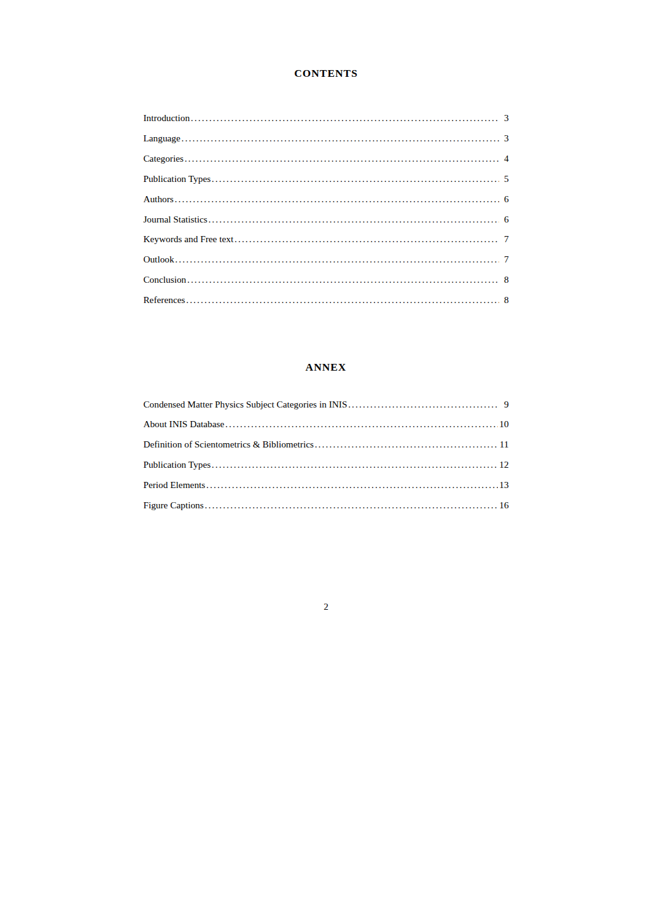CONTENTS
Introduction ........................................................................................................................................................................................................... 3
Language ........................................................................................................................................................................................................... 3
Categories ........................................................................................................................................................................................................... 4
Publication Types ........................................................................................................................................................................................................... 5
Authors ........................................................................................................................................................................................................... 6
Journal Statistics ........................................................................................................................................................................................................... 6
Keywords and Free text ........................................................................................................................................................................................................... 7
Outlook ........................................................................................................................................................................................................... 7
Conclusion ........................................................................................................................................................................................................... 8
References ........................................................................................................................................................................................................... 8
ANNEX
Condensed Matter Physics Subject Categories in INIS ........................................................................................................................................................................................................... 9
About INIS Database ........................................................................................................................................................................................................... 10
Definition of Scientometrics & Bibliometrics ........................................................................................................................................................................................................... 11
Publication Types ........................................................................................................................................................................................................... 12
Period Elements ........................................................................................................................................................................................................... 13
Figure Captions ........................................................................................................................................................................................................... 16
2